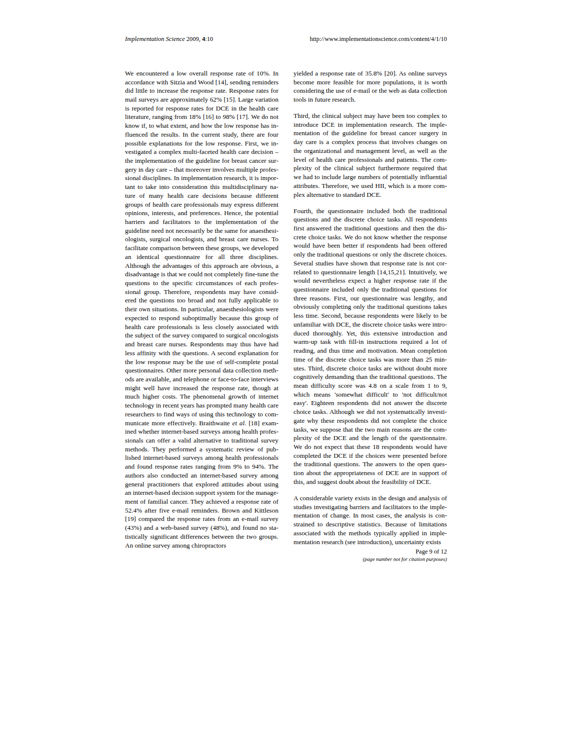Implementation Science 2009, 4:10
http://www.implementationscience.com/content/4/1/10
We encountered a low overall response rate of 10%. In accordance with Sitzia and Wood [14], sending reminders did little to increase the response rate. Response rates for mail surveys are approximately 62% [15]. Large variation is reported for response rates for DCE in the health care literature, ranging from 18% [16] to 98% [17]. We do not know if, to what extent, and how the low response has influenced the results. In the current study, there are four possible explanations for the low response. First, we investigated a complex multi-faceted health care decision – the implementation of the guideline for breast cancer surgery in day care – that moreover involves multiple professional disciplines. In implementation research, it is important to take into consideration this multidisciplinary nature of many health care decisions because different groups of health care professionals may express different opinions, interests, and preferences. Hence, the potential barriers and facilitators to the implementation of the guideline need not necessarily be the same for anaesthesiologists, surgical oncologists, and breast care nurses. To facilitate comparison between these groups, we developed an identical questionnaire for all three disciplines. Although the advantages of this approach are obvious, a disadvantage is that we could not completely fine-tune the questions to the specific circumstances of each professional group. Therefore, respondents may have considered the questions too broad and not fully applicable to their own situations. In particular, anaesthesiologists were expected to respond suboptimally because this group of health care professionals is less closely associated with the subject of the survey compared to surgical oncologists and breast care nurses. Respondents may thus have had less affinity with the questions. A second explanation for the low response may be the use of self-complete postal questionnaires. Other more personal data collection methods are available, and telephone or face-to-face interviews might well have increased the response rate, though at much higher costs. The phenomenal growth of internet technology in recent years has prompted many health care researchers to find ways of using this technology to communicate more effectively. Braithwaite et al. [18] examined whether internet-based surveys among health professionals can offer a valid alternative to traditional survey methods. They performed a systematic review of published internet-based surveys among health professionals and found response rates ranging from 9% to 94%. The authors also conducted an internet-based survey among general practitioners that explored attitudes about using an internet-based decision support system for the management of familial cancer. They achieved a response rate of 52.4% after five e-mail reminders. Brown and Kittleson [19] compared the response rates from an e-mail survey (43%) and a web-based survey (48%), and found no statistically significant differences between the two groups. An online survey among chiropractors
yielded a response rate of 35.8% [20]. As online surveys become more feasible for more populations, it is worth considering the use of e-mail or the web as data collection tools in future research.
Third, the clinical subject may have been too complex to introduce DCE in implementation research. The implementation of the guideline for breast cancer surgery in day care is a complex process that involves changes on the organizational and management level, as well as the level of health care professionals and patients. The complexity of the clinical subject furthermore required that we had to include large numbers of potentially influential attributes. Therefore, we used HII, which is a more complex alternative to standard DCE.
Fourth, the questionnaire included both the traditional questions and the discrete choice tasks. All respondents first answered the traditional questions and then the discrete choice tasks. We do not know whether the response would have been better if respondents had been offered only the traditional questions or only the discrete choices. Several studies have shown that response rate is not correlated to questionnaire length [14,15,21]. Intuitively, we would nevertheless expect a higher response rate if the questionnaire included only the traditional questions for three reasons. First, our questionnaire was lengthy, and obviously completing only the traditional questions takes less time. Second, because respondents were likely to be unfamiliar with DCE, the discrete choice tasks were introduced thoroughly. Yet, this extensive introduction and warm-up task with fill-in instructions required a lot of reading, and thus time and motivation. Mean completion time of the discrete choice tasks was more than 25 minutes. Third, discrete choice tasks are without doubt more cognitively demanding than the traditional questions. The mean difficulty score was 4.8 on a scale from 1 to 9, which means 'somewhat difficult' to 'not difficult/not easy'. Eighteen respondents did not answer the discrete choice tasks. Although we did not systematically investigate why these respondents did not complete the choice tasks, we suppose that the two main reasons are the complexity of the DCE and the length of the questionnaire. We do not expect that these 18 respondents would have completed the DCE if the choices were presented before the traditional questions. The answers to the open question about the appropriateness of DCE are in support of this, and suggest doubt about the feasibility of DCE.
A considerable variety exists in the design and analysis of studies investigating barriers and facilitators to the implementation of change. In most cases, the analysis is constrained to descriptive statistics. Because of limitations associated with the methods typically applied in implementation research (see introduction), uncertainty exists
Page 9 of 12
(page number not for citation purposes)